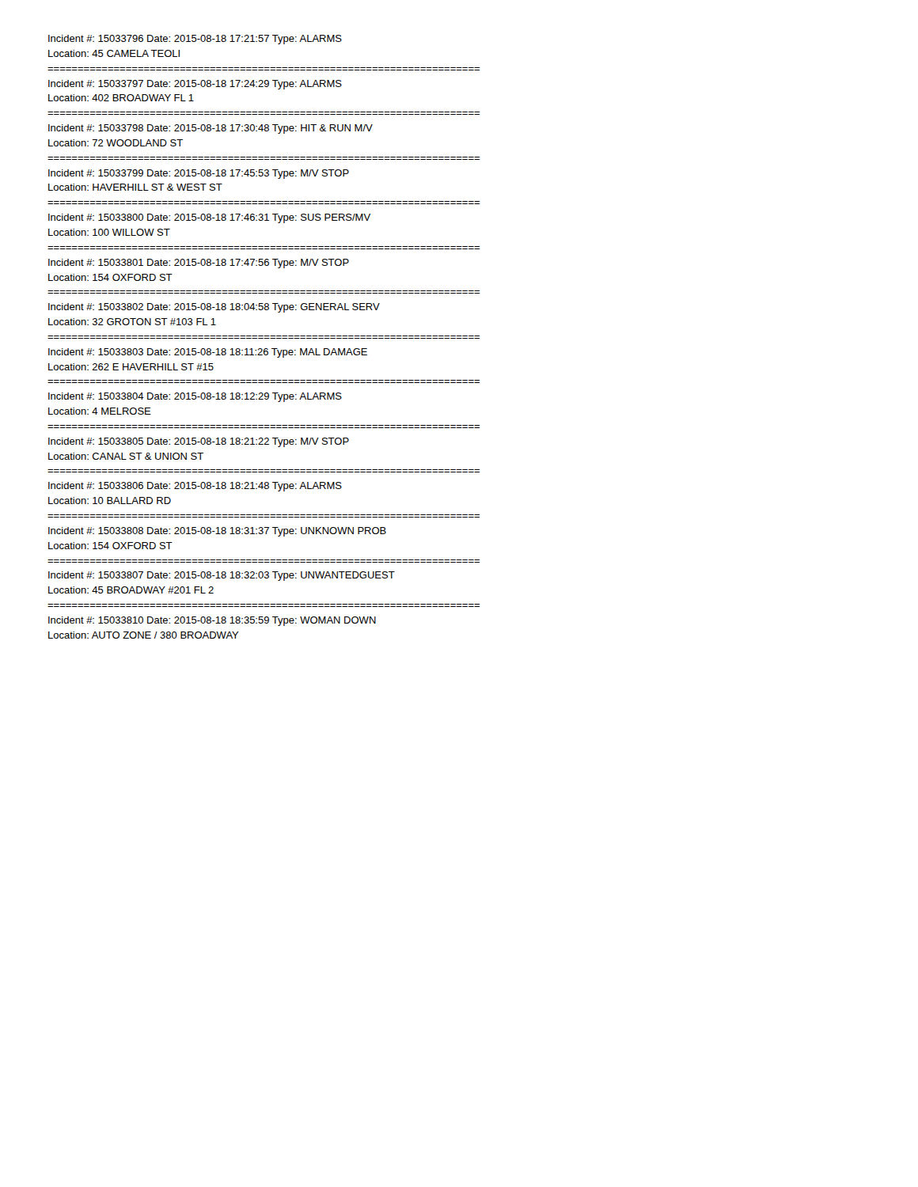Incident #: 15033796 Date: 2015-08-18 17:21:57 Type: ALARMS
Location: 45 CAMELA TEOLI
========================================================================
Incident #: 15033797 Date: 2015-08-18 17:24:29 Type: ALARMS
Location: 402 BROADWAY FL 1
========================================================================
Incident #: 15033798 Date: 2015-08-18 17:30:48 Type: HIT & RUN M/V
Location: 72 WOODLAND ST
========================================================================
Incident #: 15033799 Date: 2015-08-18 17:45:53 Type: M/V STOP
Location: HAVERHILL ST & WEST ST
========================================================================
Incident #: 15033800 Date: 2015-08-18 17:46:31 Type: SUS PERS/MV
Location: 100 WILLOW ST
========================================================================
Incident #: 15033801 Date: 2015-08-18 17:47:56 Type: M/V STOP
Location: 154 OXFORD ST
========================================================================
Incident #: 15033802 Date: 2015-08-18 18:04:58 Type: GENERAL SERV
Location: 32 GROTON ST #103 FL 1
========================================================================
Incident #: 15033803 Date: 2015-08-18 18:11:26 Type: MAL DAMAGE
Location: 262 E HAVERHILL ST #15
========================================================================
Incident #: 15033804 Date: 2015-08-18 18:12:29 Type: ALARMS
Location: 4 MELROSE
========================================================================
Incident #: 15033805 Date: 2015-08-18 18:21:22 Type: M/V STOP
Location: CANAL ST & UNION ST
========================================================================
Incident #: 15033806 Date: 2015-08-18 18:21:48 Type: ALARMS
Location: 10 BALLARD RD
========================================================================
Incident #: 15033808 Date: 2015-08-18 18:31:37 Type: UNKNOWN PROB
Location: 154 OXFORD ST
========================================================================
Incident #: 15033807 Date: 2015-08-18 18:32:03 Type: UNWANTEDGUEST
Location: 45 BROADWAY #201 FL 2
========================================================================
Incident #: 15033810 Date: 2015-08-18 18:35:59 Type: WOMAN DOWN
Location: AUTO ZONE / 380 BROADWAY